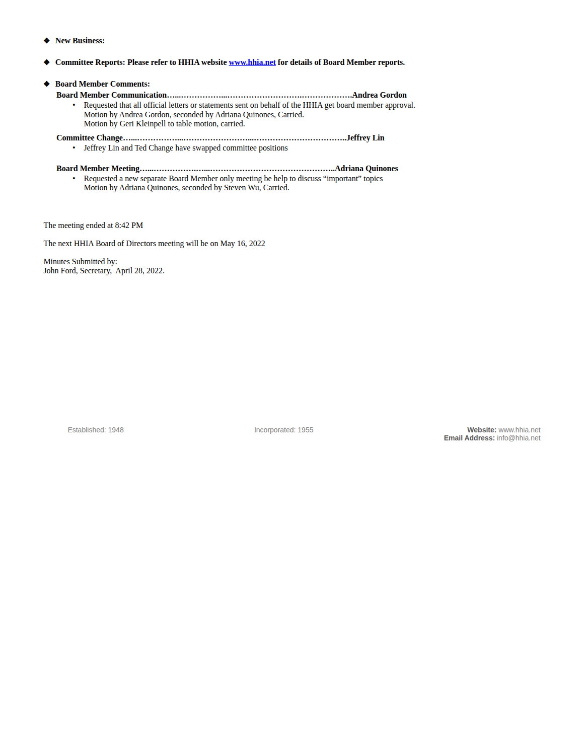❖ New Business:
❖ Committee Reports: Please refer to HHIA website www.hhia.net for details of Board Member reports.
❖ Board Member Comments:
Board Member Communication…...……………...……………………….……………….Andrea Gordon
• Requested that all official letters or statements sent on behalf of the HHIA get board member approval. Motion by Andrea Gordon, seconded by Adriana Quinones, Carried. Motion by Geri Kleinpell to table motion, carried.
Committee Change…...……………...……………………...……………………………..Jeffrey Lin
• Jeffrey Lin and Ted Change have swapped committee positions
Board Member Meeting…...…………….…...………………………………………..Adriana Quinones
• Requested a new separate Board Member only meeting be help to discuss “important” topics Motion by Adriana Quinones, seconded by Steven Wu, Carried.
The meeting ended at 8:42 PM
The next HHIA Board of Directors meeting will be on May 16, 2022
Minutes Submitted by:
John Ford, Secretary, April 28, 2022.
Established: 1948
Incorporated: 1955
Website: www.hhia.net
Email Address: info@hhia.net